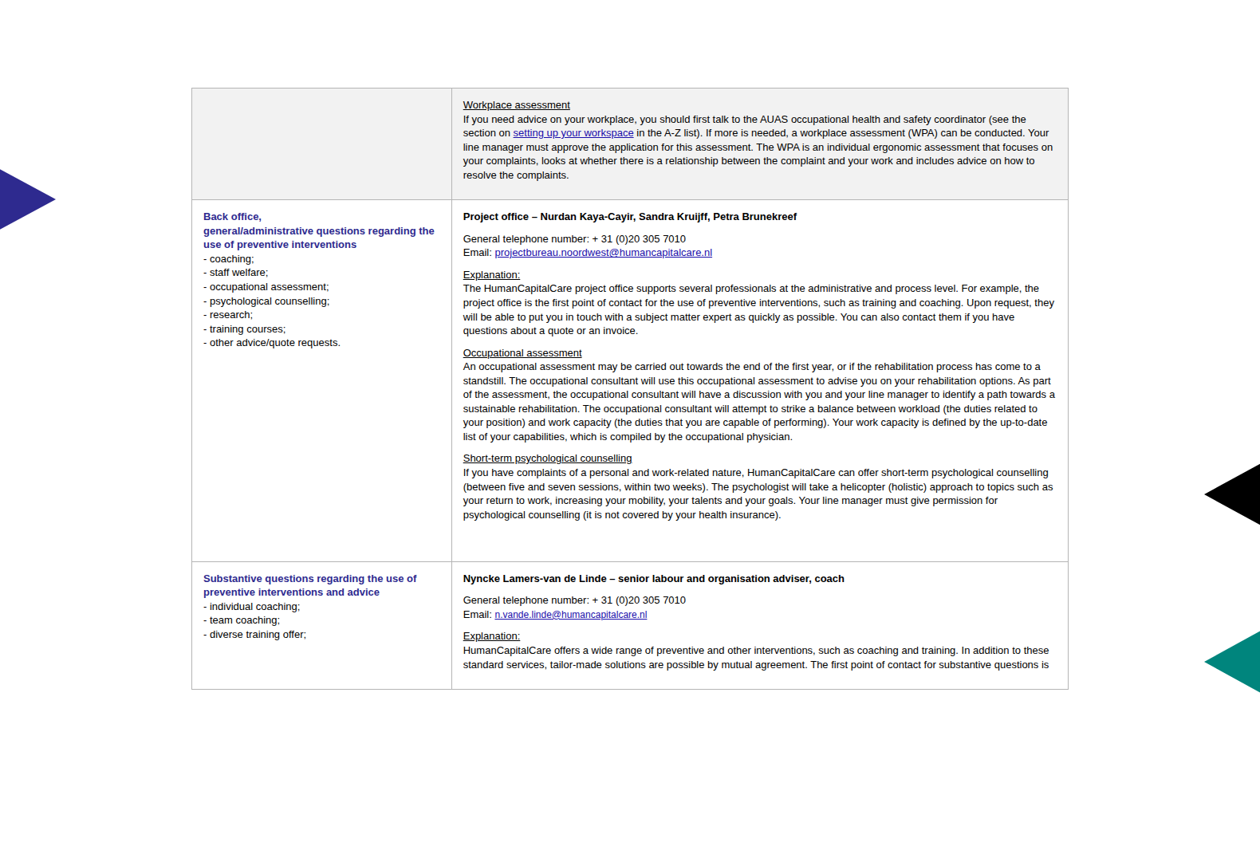| | Workplace assessment If you need advice on your workplace, you should first talk to the AUAS occupational health and safety coordinator (see the section on setting up your workspace in the A-Z list). If more is needed, a workplace assessment (WPA) can be conducted. Your line manager must approve the application for this assessment. The WPA is an individual ergonomic assessment that focuses on your complaints, looks at whether there is a relationship between the complaint and your work and includes advice on how to resolve the complaints. |
| Back office, general/administrative questions regarding the use of preventive interventions - coaching; - staff welfare; - occupational assessment; - psychological counselling; - research; - training courses; - other advice/quote requests. | Project office – Nurdan Kaya-Cayir, Sandra Kruijff, Petra Brunekreef General telephone number: + 31 (0)20 305 7010 Email: projectbureau.noordwest@humancapitalcare.nl Explanation: The HumanCapitalCare project office supports several professionals at the administrative and process level. For example, the project office is the first point of contact for the use of preventive interventions, such as training and coaching. Upon request, they will be able to put you in touch with a subject matter expert as quickly as possible. You can also contact them if you have questions about a quote or an invoice. Occupational assessment An occupational assessment may be carried out towards the end of the first year, or if the rehabilitation process has come to a standstill. The occupational consultant will use this occupational assessment to advise you on your rehabilitation options. As part of the assessment, the occupational consultant will have a discussion with you and your line manager to identify a path towards a sustainable rehabilitation. The occupational consultant will attempt to strike a balance between workload (the duties related to your position) and work capacity (the duties that you are capable of performing). Your work capacity is defined by the up-to-date list of your capabilities, which is compiled by the occupational physician. Short-term psychological counselling If you have complaints of a personal and work-related nature, HumanCapitalCare can offer short-term psychological counselling (between five and seven sessions, within two weeks). The psychologist will take a helicopter (holistic) approach to topics such as your return to work, increasing your mobility, your talents and your goals. Your line manager must give permission for psychological counselling (it is not covered by your health insurance). |
| Substantive questions regarding the use of preventive interventions and advice - individual coaching; - team coaching; - diverse training offer; | Nyncke Lamers-van de Linde – senior labour and organisation adviser, coach General telephone number: + 31 (0)20 305 7010 Email: n.vande.linde@humancapitalcare.nl Explanation: HumanCapitalCare offers a wide range of preventive and other interventions, such as coaching and training. In addition to these standard services, tailor-made solutions are possible by mutual agreement. The first point of contact for substantive questions is |